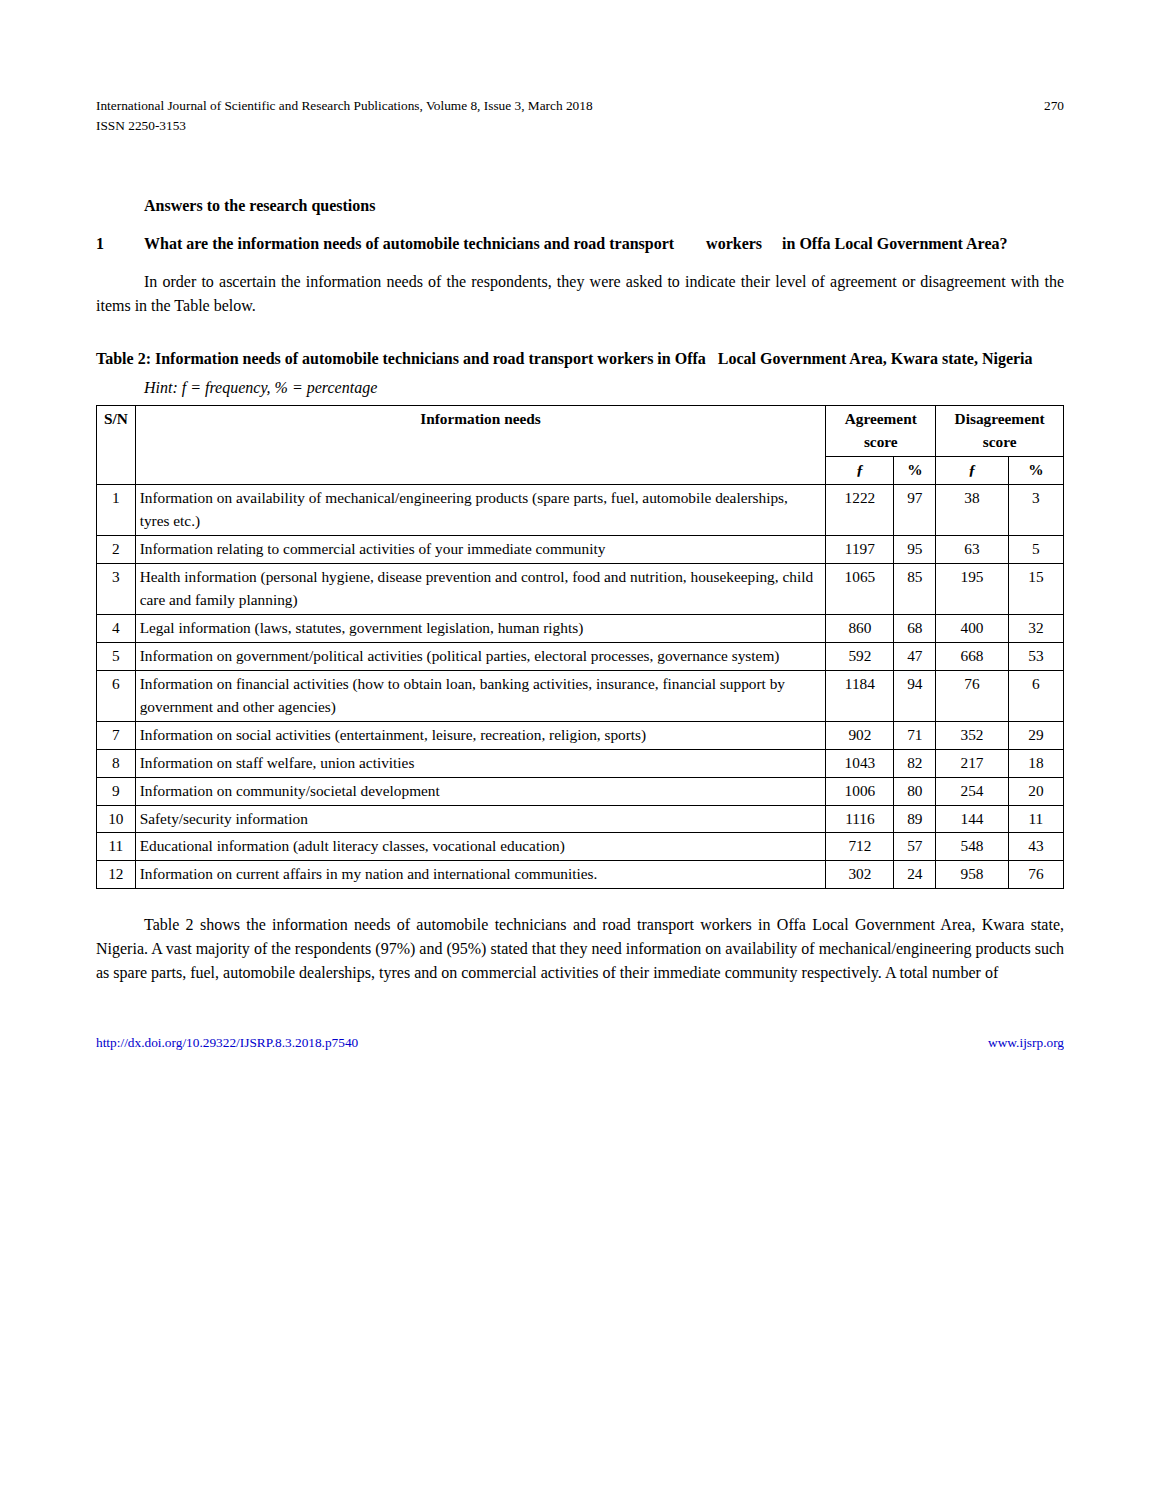International Journal of Scientific and Research Publications, Volume 8, Issue 3, March 2018
ISSN 2250-3153
270
Answers to the research questions
1 What are the information needs of automobile technicians and road transport workers in Offa Local Government Area?
In order to ascertain the information needs of the respondents, they were asked to indicate their level of agreement or disagreement with the items in the Table below.
Table 2: Information needs of automobile technicians and road transport workers in Offa Local Government Area, Kwara state, Nigeria
Hint: f = frequency, % = percentage
| S/N | Information needs | Agreement score | Disagreement score |
| --- | --- | --- | --- |
| ƒ | % | ƒ | % |
| 1 | Information on availability of mechanical/engineering products (spare parts, fuel, automobile dealerships, tyres etc.) | 1222 | 97 | 38 | 3 |
| 2 | Information relating to commercial activities of your immediate community | 1197 | 95 | 63 | 5 |
| 3 | Health information (personal hygiene, disease prevention and control, food and nutrition, housekeeping, child care and family planning) | 1065 | 85 | 195 | 15 |
| 4 | Legal information (laws, statutes, government legislation, human rights) | 860 | 68 | 400 | 32 |
| 5 | Information on government/political activities (political parties, electoral processes, governance system) | 592 | 47 | 668 | 53 |
| 6 | Information on financial activities (how to obtain loan, banking activities, insurance, financial support by government and other agencies) | 1184 | 94 | 76 | 6 |
| 7 | Information on social activities (entertainment, leisure, recreation, religion, sports) | 902 | 71 | 352 | 29 |
| 8 | Information on staff welfare, union activities | 1043 | 82 | 217 | 18 |
| 9 | Information on community/societal development | 1006 | 80 | 254 | 20 |
| 10 | Safety/security information | 1116 | 89 | 144 | 11 |
| 11 | Educational information (adult literacy classes, vocational education) | 712 | 57 | 548 | 43 |
| 12 | Information on current affairs in my nation and international communities. | 302 | 24 | 958 | 76 |
Table 2 shows the information needs of automobile technicians and road transport workers in Offa Local Government Area, Kwara state, Nigeria. A vast majority of the respondents (97%) and (95%) stated that they need information on availability of mechanical/engineering products such as spare parts, fuel, automobile dealerships, tyres and on commercial activities of their immediate community respectively. A total number of
http://dx.doi.org/10.29322/IJSRP.8.3.2018.p7540
www.ijsrp.org